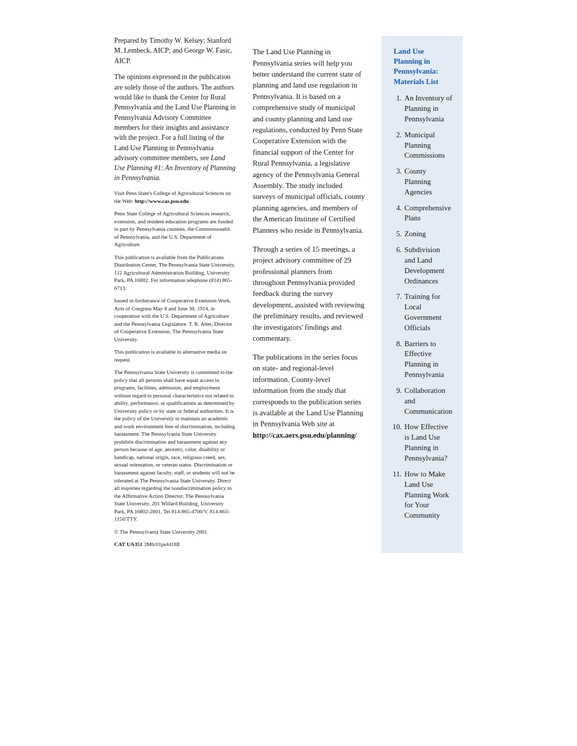Prepared by Timothy W. Kelsey; Stanford M. Lembeck, AICP; and George W. Fasic, AICP.
The opinions expressed in the publication are solely those of the authors. The authors would like to thank the Center for Rural Pennsylvania and the Land Use Planning in Pennsylvania Advisory Committee members for their insights and assistance with the project. For a full listing of the Land Use Planning in Pennsylvania advisory committee members, see Land Use Planning #1: An Inventory of Planning in Pennsylvania.
Visit Penn State's College of Agricultural Sciences on the Web: http://www.cas.psu.edu
Penn State College of Agricultural Sciences research, extension, and resident education programs are funded in part by Pennsylvania counties, the Commonwealth of Pennsylvania, and the U.S. Department of Agriculture.
This publication is available from the Publications Distribution Center, The Pennsylvania State University, 112 Agricultural Administration Building, University Park, PA 16802. For information telephone (814) 865-6713.
Issued in furtherance of Cooperative Extension Work, Acts of Congress May 8 and June 30, 1914, in cooperation with the U.S. Department of Agriculture and the Pennsylvania Legislature. T. R. Alter, Director of Cooperative Extension, The Pennsylvania State University.
This publication is available in alternative media on request.
The Pennsylvania State University is committed to the policy that all persons shall have equal access to programs, facilities, admission, and employment without regard to personal characteristics not related to ability, performance, or qualifications as determined by University policy or by state or federal authorities. It is the policy of the University to maintain an academic and work environment free of discrimination, including harassment. The Pennsylvania State University prohibits discrimination and harassment against any person because of age, ancestry, color, disability or handicap, national origin, race, religious creed, sex, sexual orientation, or veteran status. Discrimination or harassment against faculty, staff, or students will not be tolerated at The Pennsylvania State University. Direct all inquiries regarding the nondiscrimination policy to the Affirmative Action Director, The Pennsylvania State University, 201 Willard Building, University Park, PA 16802-2801, Tel 814-865-4700/V, 814-863-1150/TTY.
© The Pennsylvania State University 2001
CAT UA351 3M6/01ps4418E
The Land Use Planning in Pennsylvania series will help you better understand the current state of planning and land use regulation in Pennsylvania. It is based on a comprehensive study of municipal and county planning and land use regulations, conducted by Penn State Cooperative Extension with the financial support of the Center for Rural Pennsylvania, a legislative agency of the Pennsylvania General Assembly. The study included surveys of municipal officials, county planning agencies, and members of the American Institute of Certified Planners who reside in Pennsylvania.
Through a series of 15 meetings, a project advisory committee of 29 professional planners from throughout Pennsylvania provided feedback during the survey development, assisted with reviewing the preliminary results, and reviewed the investigators' findings and commentary.
The publications in the series focus on state- and regional-level information. County-level information from the study that corresponds to the publication series is available at the Land Use Planning in Pennsylvania Web site at http://cax.aers.psu.edu/planning/
Land Use Planning in
Pennsylvania: Materials List
An Inventory of Planning in Pennsylvania
Municipal Planning Commissions
County Planning Agencies
Comprehensive Plans
Zoning
Subdivision and Land Development Ordinances
Training for Local Government Officials
Barriers to Effective Planning in Pennsylvania
Collaboration and Communication
How Effective is Land Use Planning in Pennsylvania?
How to Make Land Use Planning Work for Your Community